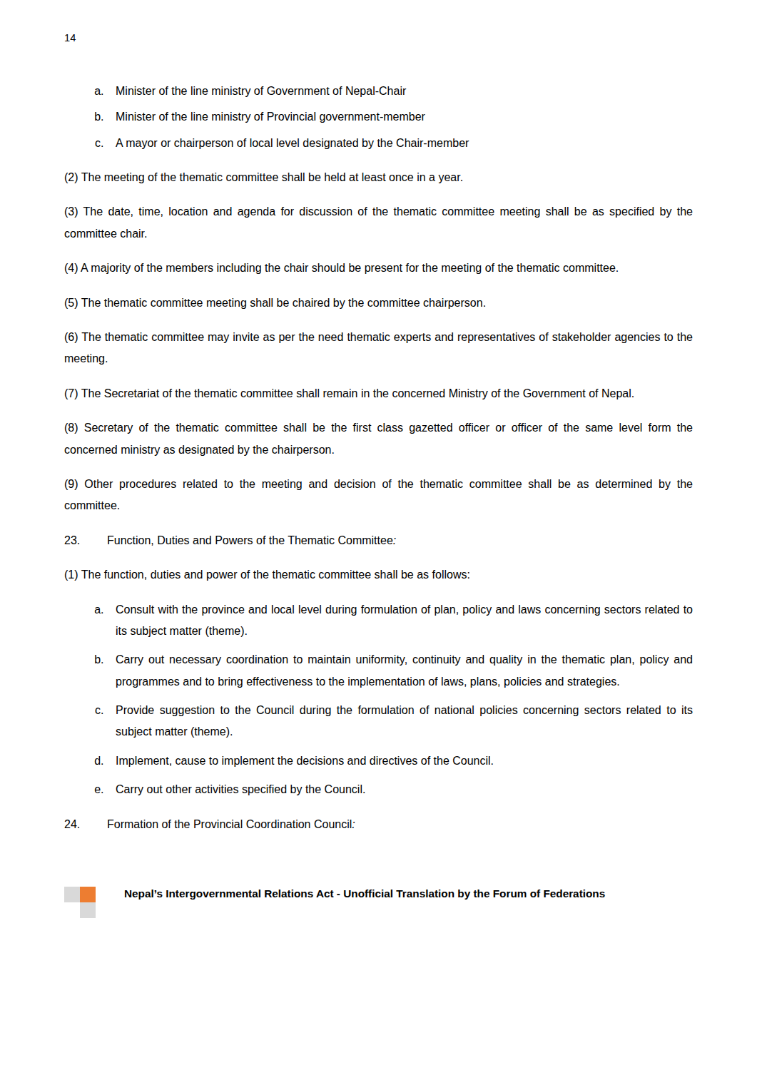14
Minister of the line ministry of Government of Nepal-Chair
Minister of the line ministry of Provincial government-member
A mayor or chairperson of local level designated by the Chair-member
(2) The meeting of the thematic committee shall be held at least once in a year.
(3) The date, time, location and agenda for discussion of the thematic committee meeting shall be as specified by the committee chair.
(4) A majority of the members including the chair should be present for the meeting of the thematic committee.
(5) The thematic committee meeting shall be chaired by the committee chairperson.
(6) The thematic committee may invite as per the need thematic experts and representatives of stakeholder agencies to the meeting.
(7) The Secretariat of the thematic committee shall remain in the concerned Ministry of the Government of Nepal.
(8) Secretary of the thematic committee shall be the first class gazetted officer or officer of the same level form the concerned ministry as designated by the chairperson.
(9) Other procedures related to the meeting and decision of the thematic committee shall be as determined by the committee.
23. Function, Duties and Powers of the Thematic Committee:
(1) The function, duties and power of the thematic committee shall be as follows:
Consult with the province and local level during formulation of plan, policy and laws concerning sectors related to its subject matter (theme).
Carry out necessary coordination to maintain uniformity, continuity and quality in the thematic plan, policy and programmes and to bring effectiveness to the implementation of laws, plans, policies and strategies.
Provide suggestion to the Council during the formulation of national policies concerning sectors related to its subject matter (theme).
Implement, cause to implement the decisions and directives of the Council.
Carry out other activities specified by the Council.
24. Formation of the Provincial Coordination Council:
Nepal’s Intergovernmental Relations Act - Unofficial Translation by the Forum of Federations